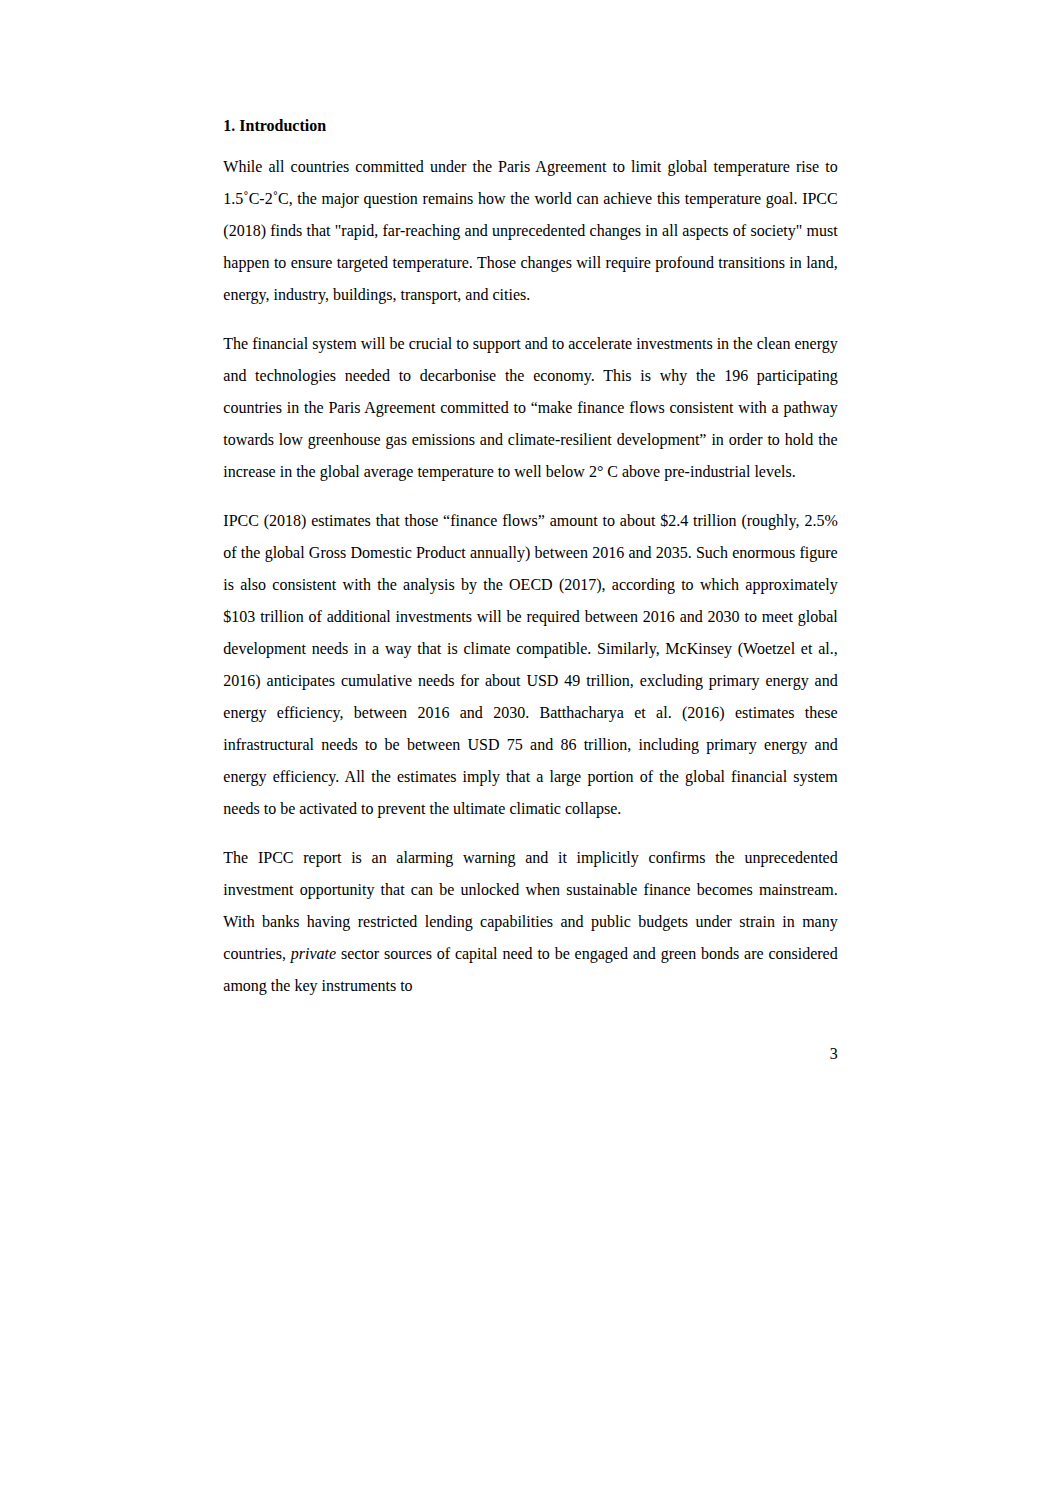1. Introduction
While all countries committed under the Paris Agreement to limit global temperature rise to 1.5˚C-2˚C, the major question remains how the world can achieve this temperature goal. IPCC (2018) finds that "rapid, far-reaching and unprecedented changes in all aspects of society" must happen to ensure targeted temperature. Those changes will require profound transitions in land, energy, industry, buildings, transport, and cities.
The financial system will be crucial to support and to accelerate investments in the clean energy and technologies needed to decarbonise the economy. This is why the 196 participating countries in the Paris Agreement committed to “make finance flows consistent with a pathway towards low greenhouse gas emissions and climate-resilient development” in order to hold the increase in the global average temperature to well below 2° C above pre-industrial levels.
IPCC (2018) estimates that those “finance flows” amount to about $2.4 trillion (roughly, 2.5% of the global Gross Domestic Product annually) between 2016 and 2035. Such enormous figure is also consistent with the analysis by the OECD (2017), according to which approximately $103 trillion of additional investments will be required between 2016 and 2030 to meet global development needs in a way that is climate compatible. Similarly, McKinsey (Woetzel et al., 2016) anticipates cumulative needs for about USD 49 trillion, excluding primary energy and energy efficiency, between 2016 and 2030. Batthacharya et al. (2016) estimates these infrastructural needs to be between USD 75 and 86 trillion, including primary energy and energy efficiency. All the estimates imply that a large portion of the global financial system needs to be activated to prevent the ultimate climatic collapse.
The IPCC report is an alarming warning and it implicitly confirms the unprecedented investment opportunity that can be unlocked when sustainable finance becomes mainstream. With banks having restricted lending capabilities and public budgets under strain in many countries, private sector sources of capital need to be engaged and green bonds are considered among the key instruments to
3